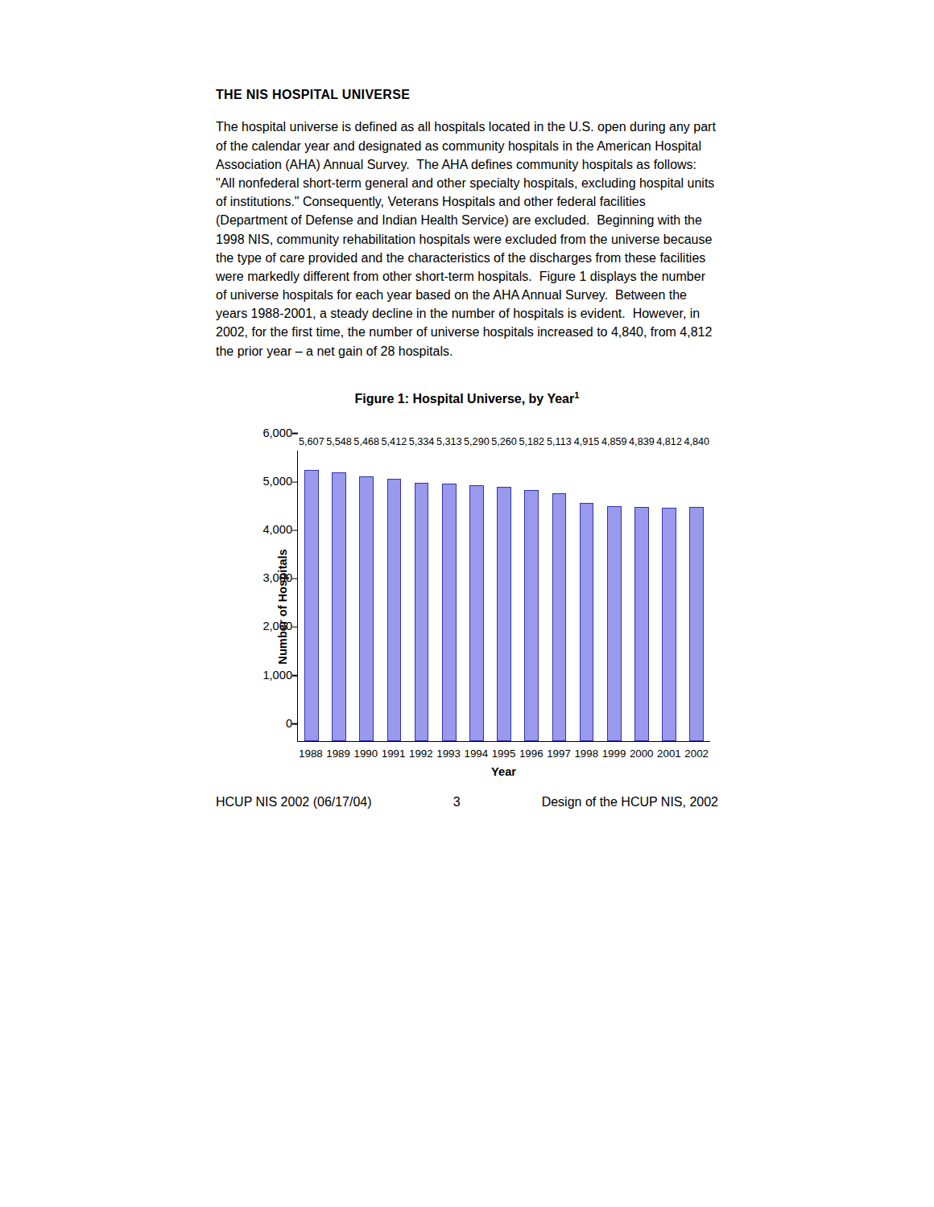THE NIS HOSPITAL UNIVERSE
The hospital universe is defined as all hospitals located in the U.S. open during any part of the calendar year and designated as community hospitals in the American Hospital Association (AHA) Annual Survey. The AHA defines community hospitals as follows: "All nonfederal short-term general and other specialty hospitals, excluding hospital units of institutions." Consequently, Veterans Hospitals and other federal facilities (Department of Defense and Indian Health Service) are excluded. Beginning with the 1998 NIS, community rehabilitation hospitals were excluded from the universe because the type of care provided and the characteristics of the discharges from these facilities were markedly different from other short-term hospitals. Figure 1 displays the number of universe hospitals for each year based on the AHA Annual Survey. Between the years 1988-2001, a steady decline in the number of hospitals is evident. However, in 2002, for the first time, the number of universe hospitals increased to 4,840, from 4,812 the prior year – a net gain of 28 hospitals.
Figure 1: Hospital Universe, by Year1
Number of Hospitals
6,000
5,000
4,000
3,000
2,000
1,000
0
5,607
5,548
5,468
5,412
5,334
5,313
5,290
5,260
5,182
5,113
4,915
4,859
4,839
4,812
4,840
1988 1989 1990 1991 1992 1993 1994 1995 1996 1997 1998 1999 2000 2001 2002
Year
HCUP NIS 2002 (06/17/04)
3
Design of the HCUP NIS, 2002